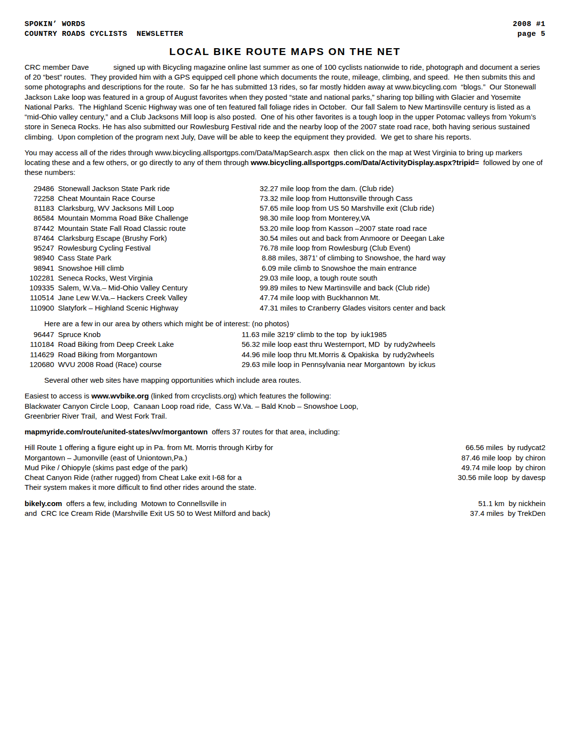SPOKIN’ WORDS 2008 #1
COUNTRY ROADS CYCLISTS NEWSLETTER page 5
LOCAL BIKE ROUTE MAPS ON THE NET
CRC member Dave signed up with Bicycling magazine online last summer as one of 100 cyclists nationwide to ride, photograph and document a series of 20 “best” routes. They provided him with a GPS equipped cell phone which documents the route, mileage, climbing, and speed. He then submits this and some photographs and descriptions for the route. So far he has submitted 13 rides, so far mostly hidden away at www.bicycling.com “blogs.” Our Stonewall Jackson Lake loop was featured in a group of August favorites when they posted “state and national parks,” sharing top billing with Glacier and Yosemite National Parks. The Highland Scenic Highway was one of ten featured fall foliage rides in October. Our fall Salem to New Martinsville century is listed as a “mid-Ohio valley century,” and a Club Jacksons Mill loop is also posted. One of his other favorites is a tough loop in the upper Potomac valleys from Yokum’s store in Seneca Rocks. He has also submitted our Rowlesburg Festival ride and the nearby loop of the 2007 state road race, both having serious sustained climbing. Upon completion of the program next July, Dave will be able to keep the equipment they provided. We get to share his reports.
You may access all of the rides through www.bicycling.allsportgps.com/Data/MapSearch.aspx then click on the map at West Virginia to bring up markers locating these and a few others, or go directly to any of them through www.bicycling.allsportgps.com/Data/ActivityDisplay.aspx?tripid= followed by one of these numbers:
| 29486 | Stonewall Jackson State Park ride | 32.27 mile loop from the dam. (Club ride) |
| 72258 | Cheat Mountain Race Course | 73.32 mile loop from Huttonsville through Cass |
| 81183 | Clarksburg, WV Jacksons Mill Loop | 57.65 mile loop from US 50 Marshville exit (Club ride) |
| 86584 | Mountain Momma Road Bike Challenge | 98.30 mile loop from Monterey,VA |
| 87442 | Mountain State Fall Road Classic route | 53.20 mile loop from Kasson –2007 state road race |
| 87464 | Clarksburg Escape (Brushy Fork) | 30.54 miles out and back from Anmoore or Deegan Lake |
| 95247 | Rowlesburg Cycling Festival | 76.78 mile loop from Rowlesburg (Club Event) |
| 98940 | Cass State Park | 8.88 miles, 3871’ of climbing to Snowshoe, the hard way |
| 98941 | Snowshoe Hill climb | 6.09 mile climb to Snowshoe the main entrance |
| 102281 | Seneca Rocks, West Virginia | 29.03 mile loop, a tough route south |
| 109335 | Salem, W.Va.– Mid-Ohio Valley Century | 99.89 miles to New Martinsville and back (Club ride) |
| 110514 | Jane Lew W.Va.– Hackers Creek Valley | 47.74 mile loop with Buckhannon Mt. |
| 110900 | Slatyfork – Highland Scenic Highway | 47.31 miles to Cranberry Glades visitors center and back |
Here are a few in our area by others which might be of interest: (no photos)
| 96447 | Spruce Knob | 11.63 mile 3219’ climb to the top by iuk1985 |
| 110184 | Road Biking from Deep Creek Lake | 56.32 mile loop east thru Westernport, MD by rudy2wheels |
| 114629 | Road Biking from Morgantown | 44.96 mile loop thru Mt.Morris & Opakiska by rudy2wheels |
| 120680 | WVU 2008 Road (Race) course | 29.63 mile loop in Pennsylvania near Morgantown by ickus |
Several other web sites have mapping opportunities which include area routes.
Easiest to access is www.wvbike.org (linked from crcyclists.org) which features the following:
Blackwater Canyon Circle Loop, Canaan Loop road ride, Cass W.Va. – Bald Knob – Snowshoe Loop,
Greenbrier River Trail, and West Fork Trail.
mapmyride.com/route/united-states/wv/morgantown offers 37 routes for that area, including:
Hill Route 1 offering a figure eight up in Pa. from Mt. Morris through Kirby for
66.56 miles by rudycat2
Morgantown – Jumonville (east of Uniontown,Pa.)
87.46 mile loop by chiron
Mud Pike / Ohiopyle (skims past edge of the park)
49.74 mile loop by chiron
Cheat Canyon Ride (rather rugged) from Cheat Lake exit I‑68 for a
30.56 mile loop by davesp
Their system makes it more difficult to find other rides around the state.
bikely.com offers a few, including Motown to Connellsville in
51.1 km by nickhein
and CRC Ice Cream Ride (Marshville Exit US 50 to West Milford and back)
37.4 miles by TrekDen